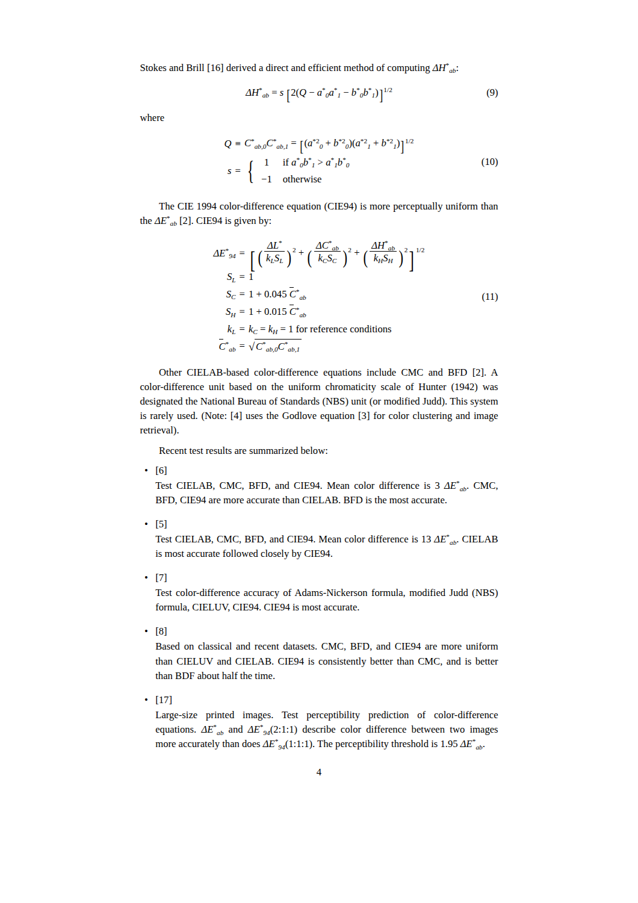Stokes and Brill [16] derived a direct and efficient method of computing ΔH*ab:
ΔH*ab = s [2(Q − a*0a*1 − b*0b*1)]1/2
(9)
where
| Q | ≡ | C * ab,0 C * ab,1 = [ ( a *2 0 + b *2 0 )( a *2 1 + b *2 1 ) ] 1/2 |
| s | = | { / 1 / if a * 0 b * 1 > a * 1 b * 0 / / −1 / otherwise / |
(10)
The CIE 1994 color-difference equation (CIE94) is more perceptually uniform than the ΔE*ab [2]. CIE94 is given by:
| ΔE * 94 | = | [ ( ΔL * k L S L ) 2 + ( ΔC * ab k C S C ) 2 + ( ΔH * ab k H S H ) 2 ] 1/2 |
| S L | = | 1 |
| S C | = | 1 + 0.045 C * ab |
| S H | = | 1 + 0.015 C * ab |
| k L | = | k C = k H = 1 for reference conditions |
| C * ab | = | C * ab,0 C * ab,1 |
(11)
Other CIELAB-based color-difference equations include CMC and BFD [2]. A color-difference unit based on the uniform chromaticity scale of Hunter (1942) was designated the National Bureau of Standards (NBS) unit (or modified Judd). This system is rarely used. (Note: [4] uses the Godlove equation [3] for color clustering and image retrieval).
Recent test results are summarized below:
[6]
Test CIELAB, CMC, BFD, and CIE94. Mean color difference is 3 ΔE*ab. CMC, BFD, CIE94 are more accurate than CIELAB. BFD is the most accurate.
[5]
Test CIELAB, CMC, BFD, and CIE94. Mean color difference is 13 ΔE*ab. CIELAB is most accurate followed closely by CIE94.
[7]
Test color-difference accuracy of Adams-Nickerson formula, modified Judd (NBS) formula, CIELUV, CIE94. CIE94 is most accurate.
[8]
Based on classical and recent datasets. CMC, BFD, and CIE94 are more uniform than CIELUV and CIELAB. CIE94 is consistently better than CMC, and is better than BDF about half the time.
[17]
Large-size printed images. Test perceptibility prediction of color-difference equations. ΔE*ab and ΔE*94(2:1:1) describe color difference between two images more accurately than does ΔE*94(1:1:1). The perceptibility threshold is 1.95 ΔE*ab.
4